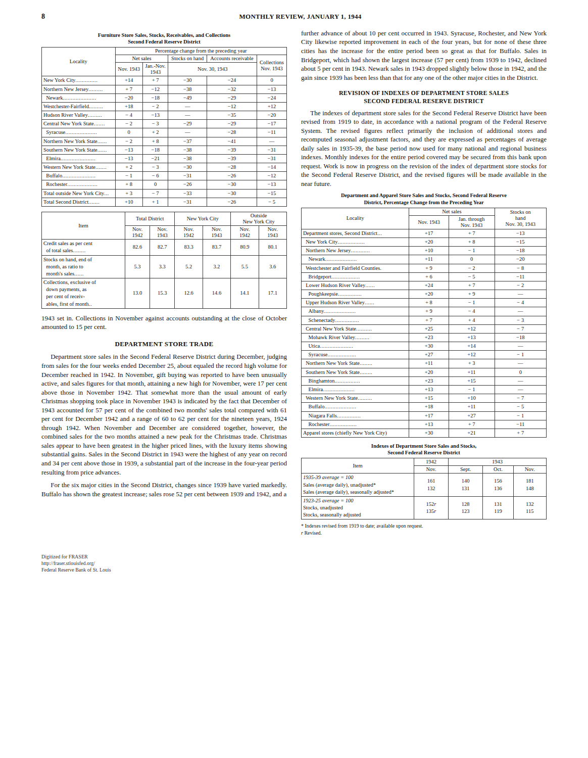8
MONTHLY REVIEW, JANUARY 1, 1944
Furniture Store Sales, Stocks, Receivables, and Collections Second Federal Reserve District
| Locality | Percentage change from the preceding year |
| --- | --- |
| Net sales | Stocks on hand | Accounts receivable | Collections Nov. 1943 |
| Nov. 1943 | Jan.-Nov. 1943 | Nov. 30, 1943 |
| New York City .............. | +14 | + 7 | −30 | −24 | 0 |
| Northern New Jersey ......... | + 7 | −12 | −38 | −32 | −13 |
| Newark ..................... | −20 | −18 | −49 | −29 | −24 |
| Westchester-Fairfield ......... | +18 | − 2 | — | −12 | +12 |
| Hudson River Valley ......... | − 4 | −13 | — | −35 | −20 |
| Central New York State ....... | − 2 | − 3 | −29 | −29 | −17 |
| Syracuse .................... | 0 | + 2 | — | −28 | −11 |
| Northern New York State ...... | − 2 | + 8 | −37 | −41 | — |
| Southern New York State ...... | −13 | −18 | −38 | −39 | −31 |
| Elmira ...................... | −13 | −21 | −38 | −39 | −31 |
| Western New York State ....... | + 2 | − 3 | −30 | −28 | −14 |
| Buffalo ..................... | − 1 | − 6 | −31 | −26 | −12 |
| Rochester ................... | + 8 | 0 | −26 | −30 | −13 |
| Total outside New York City ... | + 3 | − 7 | −33 | −30 | −15 |
| Total Second District ....... | +10 | + 1 | −31 | −26 | − 5 |
| Item | Total District | New York City | Outside New York City |
| --- | --- | --- | --- |
| Nov. 1942 | Nov. 1943 | Nov. 1942 | Nov. 1943 | Nov. 1942 | Nov. 1943 |
| Credit sales as per cent of total sales ........ | 82.6 | 82.7 | 83.3 | 83.7 | 80.9 | 80.1 |
| Stocks on hand, end of month, as ratio to month's sales ...... | 5.3 | 3.3 | 5.2 | 3.2 | 5.5 | 3.6 |
| Collections, exclusive of down payments, as per cent of receiv- ables, first of month .. | 13.0 | 15.3 | 12.6 | 14.6 | 14.1 | 17.1 |
1943 set in. Collections in November against accounts outstanding at the close of October amounted to 15 per cent.
DEPARTMENT STORE TRADE
Department store sales in the Second Federal Reserve District during December, judging from sales for the four weeks ended December 25, about equaled the record high volume for December reached in 1942. In November, gift buying was reported to have been unusually active, and sales figures for that month, attaining a new high for November, were 17 per cent above those in November 1942. That somewhat more than the usual amount of early Christmas shopping took place in November 1943 is indicated by the fact that December of 1943 accounted for 57 per cent of the combined two months' sales total compared with 61 per cent for December 1942 and a range of 60 to 62 per cent for the nineteen years, 1924 through 1942. When November and December are considered together, however, the combined sales for the two months attained a new peak for the Christmas trade. Christmas sales appear to have been greatest in the higher priced lines, with the luxury items showing substantial gains. Sales in the Second District in 1943 were the highest of any year on record and 34 per cent above those in 1939, a substantial part of the increase in the four-year period resulting from price advances.
For the six major cities in the Second District, changes since 1939 have varied markedly. Buffalo has shown the greatest increase; sales rose 52 per cent between 1939 and 1942, and a
further advance of about 10 per cent occurred in 1943. Syracuse, Rochester, and New York City likewise reported improvement in each of the four years, but for none of these three cities has the increase for the entire period been so great as that for Buffalo. Sales in Bridgeport, which had shown the largest increase (57 per cent) from 1939 to 1942, declined about 5 per cent in 1943. Newark sales in 1943 dropped slightly below those in 1942, and the gain since 1939 has been less than that for any one of the other major cities in the District.
REVISION OF INDEXES OF DEPARTMENT STORE SALES
SECOND FEDERAL RESERVE DISTRICT
The indexes of department store sales for the Second Federal Reserve District have been revised from 1919 to date, in accordance with a national program of the Federal Reserve System. The revised figures reflect primarily the inclusion of additional stores and recomputed seasonal adjustment factors, and they are expressed as percentages of average daily sales in 1935-39, the base period now used for many national and regional business indexes. Monthly indexes for the entire period covered may be secured from this bank upon request. Work is now in progress on the revision of the index of department store stocks for the Second Federal Reserve District, and the revised figures will be made available in the near future.
Department and Apparel Store Sales and Stocks, Second Federal Reserve District, Percentage Change from the Preceding Year
| Locality | Net sales | Stocks on hand Nov. 30, 1943 |
| --- | --- | --- |
| Nov. 1943 | Jan. through Nov. 1943 |
| Department stores, Second District ... | +17 | + 7 | −13 |
| New York City ................. | +20 | + 8 | −15 |
| Northern New Jersey ............ | +10 | − 1 | −18 |
| Newark .................... | +11 | 0 | −20 |
| Westchester and Fairfield Counties. | + 9 | − 2 | − 8 |
| Bridgeport .................. | + 6 | − 5 | −11 |
| Lower Hudson River Valley ...... | +24 | + 7 | − 2 |
| Poughkeepsie ............... | +20 | + 9 | — |
| Upper Hudson River Valley ...... | + 8 | − 1 | − 4 |
| Albany .................... | + 9 | − 4 | — |
| Schenectady ............... | + 7 | + 4 | − 3 |
| Central New York State .......... | +25 | +12 | − 7 |
| Mohawk River Valley ......... | +23 | +13 | −18 |
| Utica ..................... | +30 | +14 | — |
| Syracuse .................. | +27 | +12 | − 1 |
| Northern New York State ........ | +11 | + 3 | — |
| Southern New York State ........ | +20 | +11 | 0 |
| Binghamton ................ | +23 | +15 | — |
| Elmira .................... | +13 | − 1 | — |
| Western New York State ......... | +15 | +10 | − 7 |
| Buffalo .................... | +18 | +11 | − 5 |
| Niagara Falls ............... | +17 | +27 | − 1 |
| Rochester ................. | +13 | + 7 | −11 |
| Apparel stores (chiefly New York City) | +30 | +21 | + 7 |
Indexes of Department Store Sales and Stocks, Second Federal Reserve District
| Item | 1942 | 1943 |
| --- | --- | --- |
| Nov. | Sept. | Oct. | Nov. |
| 1935-39 average = 100 Sales (average daily), unadjusted* Sales (average daily), seasonally adjusted* | 161 132 | 140 131 | 156 136 | 181 148 |
| 1923-25 average = 100 Stocks, unadjusted Stocks, seasonally adjusted | 152 r 135 r | 128 123 | 131 119 | 132 115 |
* Indexes revised from 1919 to date; available upon request.
r Revised.
Digitized for FRASER
http://fraser.stlouisfed.org/
Federal Reserve Bank of St. Louis